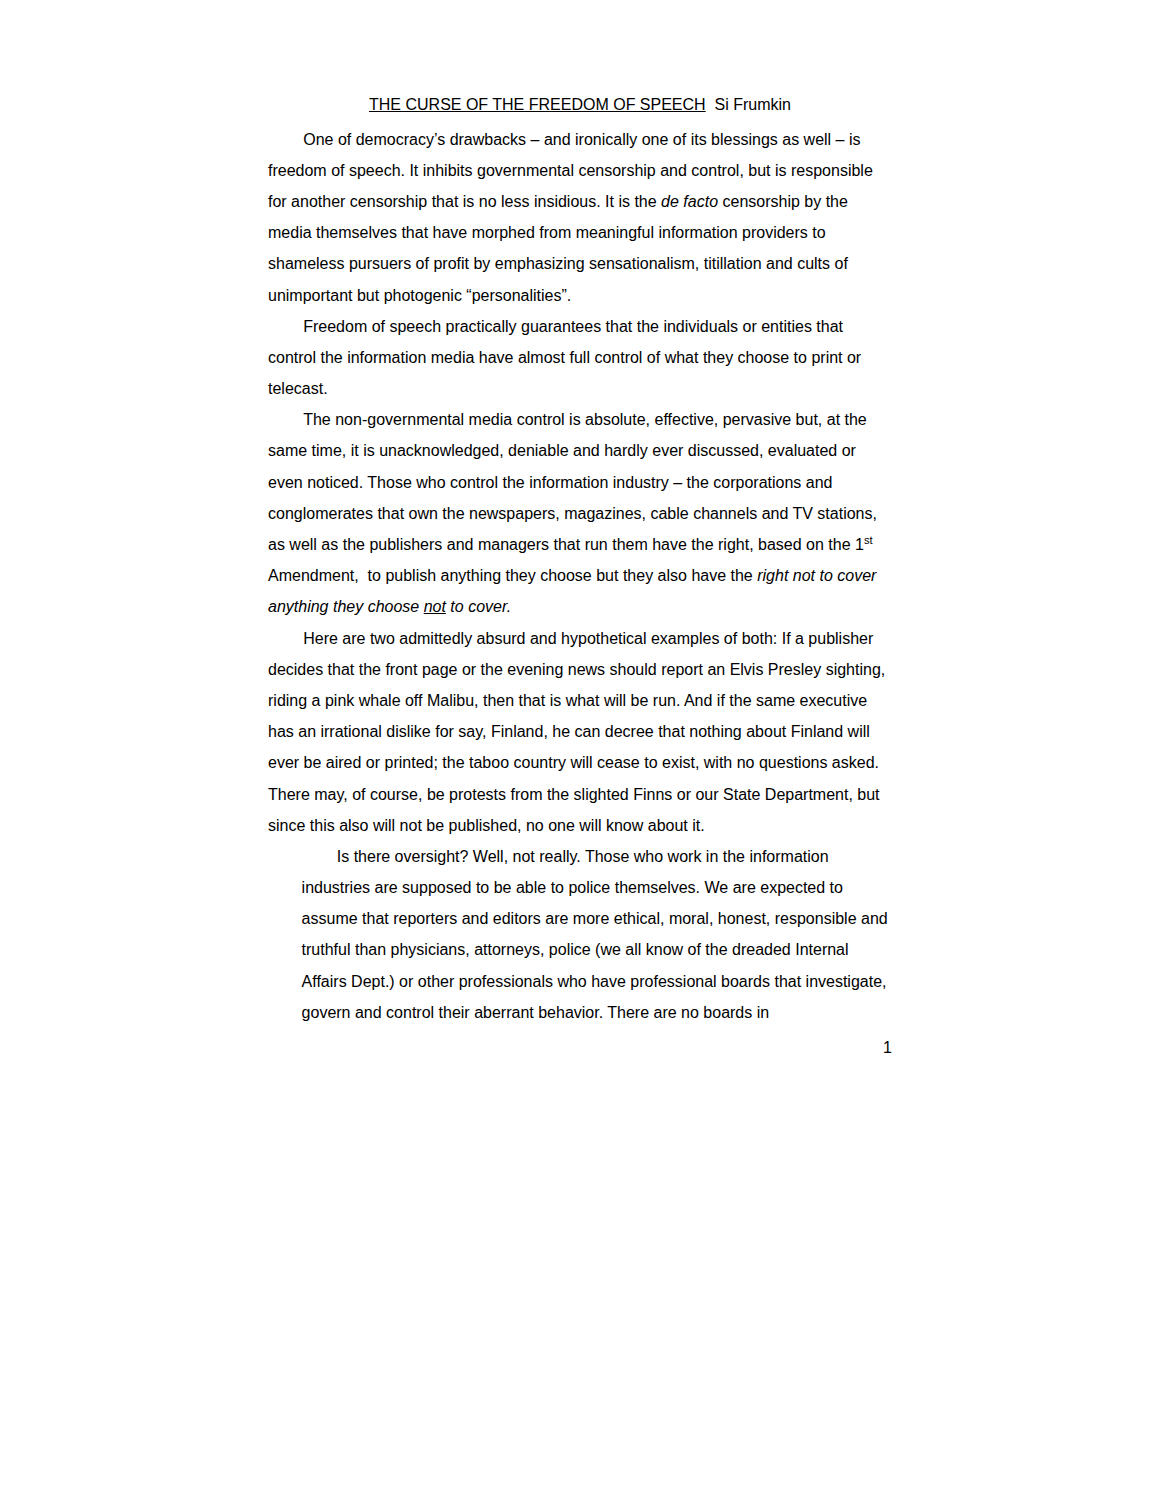THE CURSE OF THE FREEDOM OF SPEECH Si Frumkin
One of democracy’s drawbacks – and ironically one of its blessings as well – is freedom of speech. It inhibits governmental censorship and control, but is responsible for another censorship that is no less insidious. It is the de facto censorship by the media themselves that have morphed from meaningful information providers to shameless pursuers of profit by emphasizing sensationalism, titillation and cults of unimportant but photogenic “personalities”.
Freedom of speech practically guarantees that the individuals or entities that control the information media have almost full control of what they choose to print or telecast.
The non-governmental media control is absolute, effective, pervasive but, at the same time, it is unacknowledged, deniable and hardly ever discussed, evaluated or even noticed. Those who control the information industry – the corporations and conglomerates that own the newspapers, magazines, cable channels and TV stations, as well as the publishers and managers that run them have the right, based on the 1st Amendment, to publish anything they choose but they also have the right not to cover anything they choose not to cover.
Here are two admittedly absurd and hypothetical examples of both: If a publisher decides that the front page or the evening news should report an Elvis Presley sighting, riding a pink whale off Malibu, then that is what will be run. And if the same executive has an irrational dislike for say, Finland, he can decree that nothing about Finland will ever be aired or printed; the taboo country will cease to exist, with no questions asked. There may, of course, be protests from the slighted Finns or our State Department, but since this also will not be published, no one will know about it.
Is there oversight? Well, not really. Those who work in the information industries are supposed to be able to police themselves. We are expected to assume that reporters and editors are more ethical, moral, honest, responsible and truthful than physicians, attorneys, police (we all know of the dreaded Internal Affairs Dept.) or other professionals who have professional boards that investigate, govern and control their aberrant behavior. There are no boards in
1